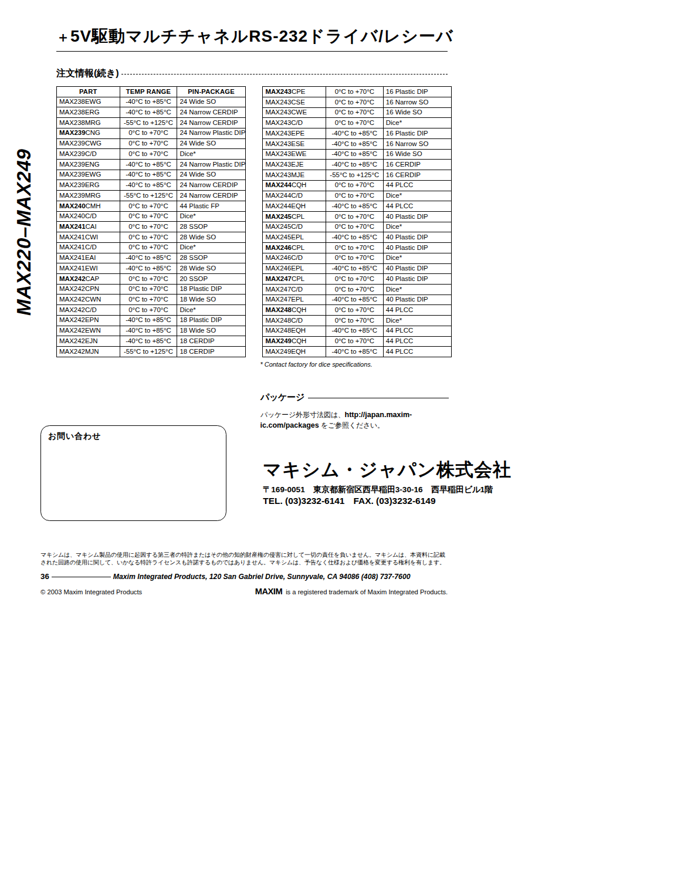MAX220–MAX249
＋5V駆動マルチチャネルRS-232ドライバ/レシーバ
注文情報(続き)
| PART | TEMP RANGE | PIN-PACKAGE |
| --- | --- | --- |
| MAX238EWG | -40°C to +85°C | 24 Wide SO |
| MAX238ERG | -40°C to +85°C | 24 Narrow CERDIP |
| MAX238MRG | -55°C to +125°C | 24 Narrow CERDIP |
| MAX239 CNG | 0°C to +70°C | 24 Narrow Plastic DIP |
| MAX239CWG | 0°C to +70°C | 24 Wide SO |
| MAX239C/D | 0°C to +70°C | Dice* |
| MAX239ENG | -40°C to +85°C | 24 Narrow Plastic DIP |
| MAX239EWG | -40°C to +85°C | 24 Wide SO |
| MAX239ERG | -40°C to +85°C | 24 Narrow CERDIP |
| MAX239MRG | -55°C to +125°C | 24 Narrow CERDIP |
| MAX240 CMH | 0°C to +70°C | 44 Plastic FP |
| MAX240C/D | 0°C to +70°C | Dice* |
| MAX241 CAI | 0°C to +70°C | 28 SSOP |
| MAX241CWI | 0°C to +70°C | 28 Wide SO |
| MAX241C/D | 0°C to +70°C | Dice* |
| MAX241EAI | -40°C to +85°C | 28 SSOP |
| MAX241EWI | -40°C to +85°C | 28 Wide SO |
| MAX242 CAP | 0°C to +70°C | 20 SSOP |
| MAX242CPN | 0°C to +70°C | 18 Plastic DIP |
| MAX242CWN | 0°C to +70°C | 18 Wide SO |
| MAX242C/D | 0°C to +70°C | Dice* |
| MAX242EPN | -40°C to +85°C | 18 Plastic DIP |
| MAX242EWN | -40°C to +85°C | 18 Wide SO |
| MAX242EJN | -40°C to +85°C | 18 CERDIP |
| MAX242MJN | -55°C to +125°C | 18 CERDIP |
| MAX243 CPE | 0°C to +70°C | 16 Plastic DIP |
| MAX243CSE | 0°C to +70°C | 16 Narrow SO |
| MAX243CWE | 0°C to +70°C | 16 Wide SO |
| MAX243C/D | 0°C to +70°C | Dice* |
| MAX243EPE | -40°C to +85°C | 16 Plastic DIP |
| MAX243ESE | -40°C to +85°C | 16 Narrow SO |
| MAX243EWE | -40°C to +85°C | 16 Wide SO |
| MAX243EJE | -40°C to +85°C | 16 CERDIP |
| MAX243MJE | -55°C to +125°C | 16 CERDIP |
| MAX244 CQH | 0°C to +70°C | 44 PLCC |
| MAX244C/D | 0°C to +70°C | Dice* |
| MAX244EQH | -40°C to +85°C | 44 PLCC |
| MAX245 CPL | 0°C to +70°C | 40 Plastic DIP |
| MAX245C/D | 0°C to +70°C | Dice* |
| MAX245EPL | -40°C to +85°C | 40 Plastic DIP |
| MAX246 CPL | 0°C to +70°C | 40 Plastic DIP |
| MAX246C/D | 0°C to +70°C | Dice* |
| MAX246EPL | -40°C to +85°C | 40 Plastic DIP |
| MAX247 CPL | 0°C to +70°C | 40 Plastic DIP |
| MAX247C/D | 0°C to +70°C | Dice* |
| MAX247EPL | -40°C to +85°C | 40 Plastic DIP |
| MAX248 CQH | 0°C to +70°C | 44 PLCC |
| MAX248C/D | 0°C to +70°C | Dice* |
| MAX248EQH | -40°C to +85°C | 44 PLCC |
| MAX249 CQH | 0°C to +70°C | 44 PLCC |
| MAX249EQH | -40°C to +85°C | 44 PLCC |
* Contact factory for dice specifications.
パッケージ
パッケージ外形寸法図は、http://japan.maxim-ic.com/packages をご参照ください。
お問い合わせ
マキシム・ジャパン株式会社
〒169-0051　東京都新宿区西早稲田3-30-16　西早稲田ビル1階
TEL. (03)3232-6141　FAX. (03)3232-6149
マキシムは、マキシム製品の使用に起因する第三者の特許またはその他の知的財産権の侵害に対して一切の責任を負いません。マキシムは、本資料に記載された回路の使用に関して、いかなる特許ライセンスも許諾するものではありません。マキシムは、予告なく仕様および価格を変更する権利を有します。
36 Maxim Integrated Products, 120 San Gabriel Drive, Sunnyvale, CA 94086 (408) 737-7600
© 2003 Maxim Integrated Products MAXIM is a registered trademark of Maxim Integrated Products.